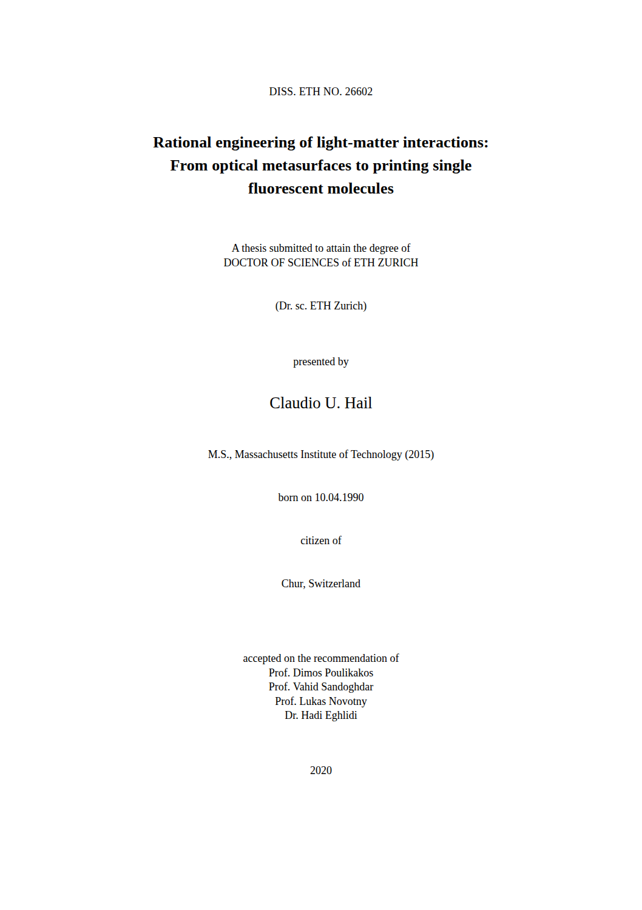DISS. ETH NO. 26602
Rational engineering of light-matter interactions:
From optical metasurfaces to printing single
fluorescent molecules
A thesis submitted to attain the degree of DOCTOR OF SCIENCES of ETH ZURICH
(Dr. sc. ETH Zurich)
presented by
Claudio U. Hail
M.S., Massachusetts Institute of Technology (2015)
born on 10.04.1990
citizen of
Chur, Switzerland
accepted on the recommendation of
Prof. Dimos Poulikakos
Prof. Vahid Sandoghdar
Prof. Lukas Novotny
Dr. Hadi Eghlidi
2020